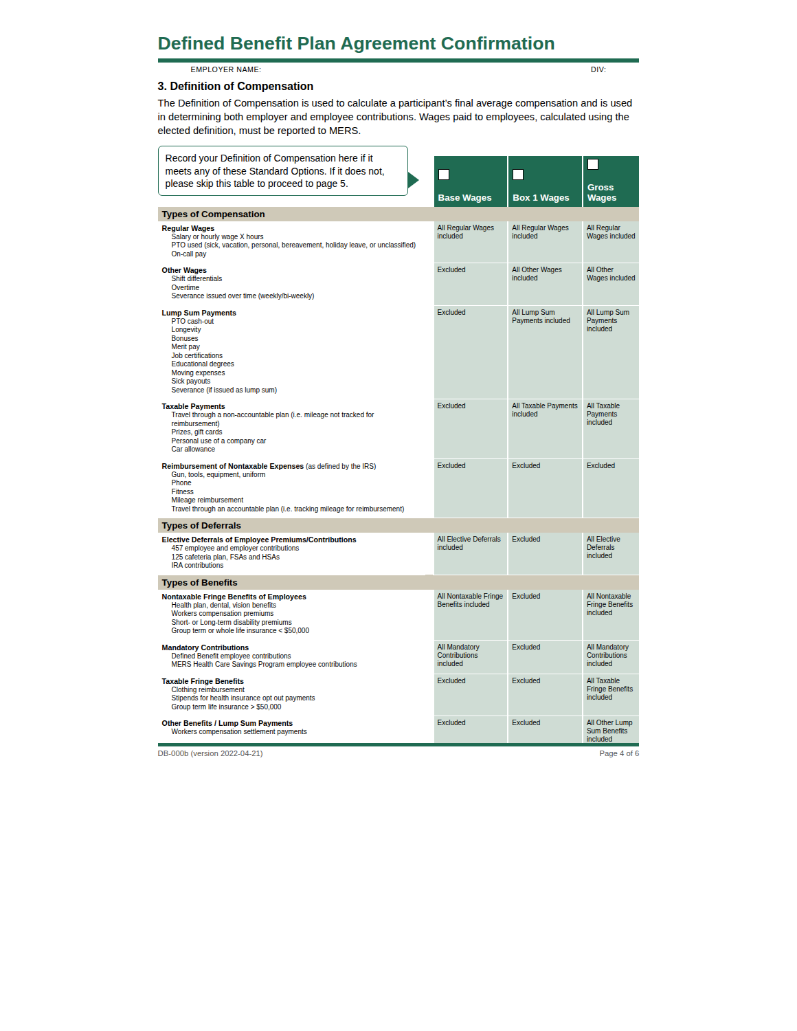Defined Benefit Plan Agreement Confirmation
EMPLOYER NAME: DIV:
3. Definition of Compensation
The Definition of Compensation is used to calculate a participant’s final average compensation and is used in determining both employer and employee contributions. Wages paid to employees, calculated using the elected definition, must be reported to MERS.
Record your Definition of Compensation here if it meets any of these Standard Options. If it does not, please skip this table to proceed to page 5.
| | | Base Wages | Box 1 Wages | Gross Wages |
| Types of Compensation | | | | |
| Regular Wages Salary or hourly wage X hours PTO used (sick, vacation, personal, bereavement, holiday leave, or unclassified) On-call pay | | All Regular Wages included | All Regular Wages included | All Regular Wages included |
| Other Wages Shift differentials Overtime Severance issued over time (weekly/bi-weekly) | | Excluded | All Other Wages included | All Other Wages included |
| Lump Sum Payments PTO cash-out Longevity Bonuses Merit pay Job certifications Educational degrees Moving expenses Sick payouts Severance (if issued as lump sum) | | Excluded | All Lump Sum Payments included | All Lump Sum Payments included |
| Taxable Payments Travel through a non-accountable plan (i.e. mileage not tracked for reimbursement) Prizes, gift cards Personal use of a company car Car allowance | | Excluded | All Taxable Payments included | All Taxable Payments included |
| Reimbursement of Nontaxable Expenses (as defined by the IRS) Gun, tools, equipment, uniform Phone Fitness Mileage reimbursement Travel through an accountable plan (i.e. tracking mileage for reimbursement) | | Excluded | Excluded | Excluded |
| Types of Deferrals | | | | |
| Elective Deferrals of Employee Premiums/Contributions 457 employee and employer contributions 125 cafeteria plan, FSAs and HSAs IRA contributions | | All Elective Deferrals included | Excluded | All Elective Deferrals included |
| Types of Benefits | | | | |
| Nontaxable Fringe Benefits of Employees Health plan, dental, vision benefits Workers compensation premiums Short- or Long-term disability premiums Group term or whole life insurance < $50,000 | | All Nontaxable Fringe Benefits included | Excluded | All Nontaxable Fringe Benefits included |
| Mandatory Contributions Defined Benefit employee contributions MERS Health Care Savings Program employee contributions | | All Mandatory Contributions included | Excluded | All Mandatory Contributions included |
| Taxable Fringe Benefits Clothing reimbursement Stipends for health insurance opt out payments Group term life insurance > $50,000 | | Excluded | Excluded | All Taxable Fringe Benefits included |
| Other Benefits / Lump Sum Payments Workers compensation settlement payments | | Excluded | Excluded | All Other Lump Sum Benefits included |
DB-000b (version 2022-04-21) Page 4 of 6